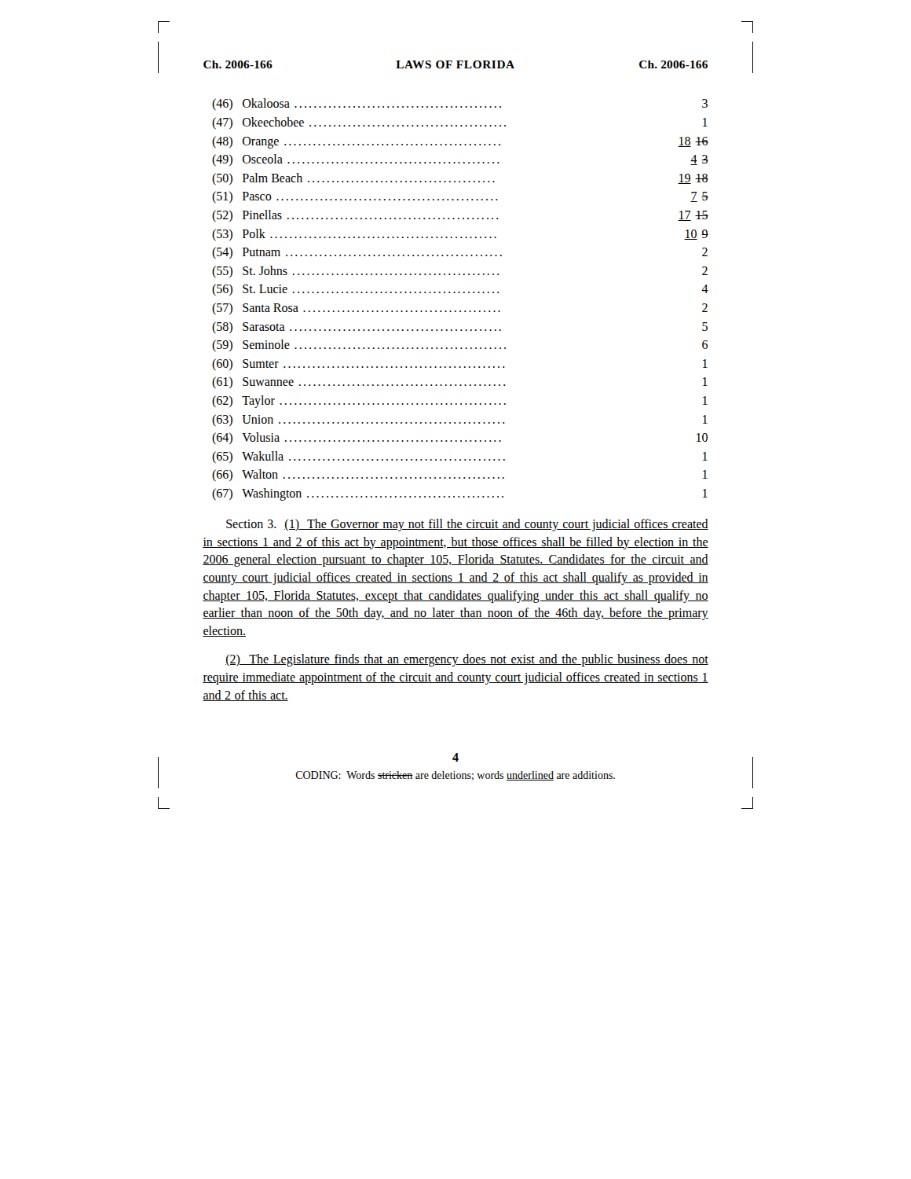Ch. 2006-166
LAWS OF FLORIDA
Ch. 2006-166
(46) Okaloosa........................................... 3
(47) Okeechobee......................................... 1
(48) Orange............................................. 18 16
(49) Osceola............................................ 4 3
(50) Palm Beach....................................... 19 18
(51) Pasco.............................................. 7 5
(52) Pinellas............................................ 17 15
(53) Polk............................................... 10 9
(54) Putnam............................................. 2
(55) St. Johns........................................... 2
(56) St. Lucie........................................... 4
(57) Santa Rosa......................................... 2
(58) Sarasota............................................ 5
(59) Seminole............................................ 6
(60) Sumter.............................................. 1
(61) Suwannee........................................... 1
(62) Taylor............................................... 1
(63) Union............................................... 1
(64) Volusia............................................. 10
(65) Wakulla............................................. 1
(66) Walton.............................................. 1
(67) Washington......................................... 1
Section 3. (1) The Governor may not fill the circuit and county court judicial offices created in sections 1 and 2 of this act by appointment, but those offices shall be filled by election in the 2006 general election pursuant to chapter 105, Florida Statutes. Candidates for the circuit and county court judicial offices created in sections 1 and 2 of this act shall qualify as provided in chapter 105, Florida Statutes, except that candidates qualifying under this act shall qualify no earlier than noon of the 50th day, and no later than noon of the 46th day, before the primary election.
(2) The Legislature finds that an emergency does not exist and the public business does not require immediate appointment of the circuit and county court judicial offices created in sections 1 and 2 of this act.
4
CODING: Words stricken are deletions; words underlined are additions.